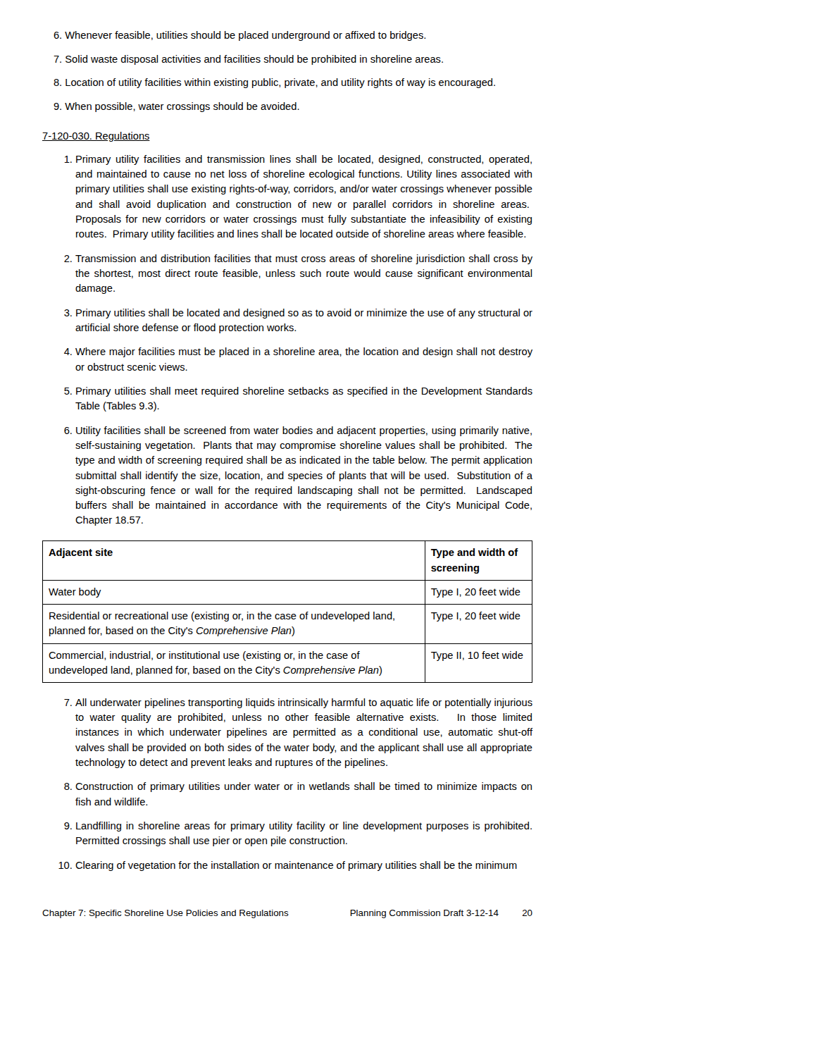Whenever feasible, utilities should be placed underground or affixed to bridges.
Solid waste disposal activities and facilities should be prohibited in shoreline areas.
Location of utility facilities within existing public, private, and utility rights of way is encouraged.
When possible, water crossings should be avoided.
7-120-030. Regulations
Primary utility facilities and transmission lines shall be located, designed, constructed, operated, and maintained to cause no net loss of shoreline ecological functions. Utility lines associated with primary utilities shall use existing rights-of-way, corridors, and/or water crossings whenever possible and shall avoid duplication and construction of new or parallel corridors in shoreline areas. Proposals for new corridors or water crossings must fully substantiate the infeasibility of existing routes. Primary utility facilities and lines shall be located outside of shoreline areas where feasible.
Transmission and distribution facilities that must cross areas of shoreline jurisdiction shall cross by the shortest, most direct route feasible, unless such route would cause significant environmental damage.
Primary utilities shall be located and designed so as to avoid or minimize the use of any structural or artificial shore defense or flood protection works.
Where major facilities must be placed in a shoreline area, the location and design shall not destroy or obstruct scenic views.
Primary utilities shall meet required shoreline setbacks as specified in the Development Standards Table (Tables 9.3).
Utility facilities shall be screened from water bodies and adjacent properties, using primarily native, self-sustaining vegetation. Plants that may compromise shoreline values shall be prohibited. The type and width of screening required shall be as indicated in the table below. The permit application submittal shall identify the size, location, and species of plants that will be used. Substitution of a sight-obscuring fence or wall for the required landscaping shall not be permitted. Landscaped buffers shall be maintained in accordance with the requirements of the City's Municipal Code, Chapter 18.57.
| Adjacent site | Type and width of screening |
| --- | --- |
| Water body | Type I, 20 feet wide |
| Residential or recreational use (existing or, in the case of undeveloped land, planned for, based on the City's Comprehensive Plan ) | Type I, 20 feet wide |
| Commercial, industrial, or institutional use (existing or, in the case of undeveloped land, planned for, based on the City's Comprehensive Plan ) | Type II, 10 feet wide |
All underwater pipelines transporting liquids intrinsically harmful to aquatic life or potentially injurious to water quality are prohibited, unless no other feasible alternative exists. In those limited instances in which underwater pipelines are permitted as a conditional use, automatic shut-off valves shall be provided on both sides of the water body, and the applicant shall use all appropriate technology to detect and prevent leaks and ruptures of the pipelines.
Construction of primary utilities under water or in wetlands shall be timed to minimize impacts on fish and wildlife.
Landfilling in shoreline areas for primary utility facility or line development purposes is prohibited. Permitted crossings shall use pier or open pile construction.
Clearing of vegetation for the installation or maintenance of primary utilities shall be the minimum
Chapter 7: Specific Shoreline Use Policies and Regulations
Planning Commission Draft 3-12-1420